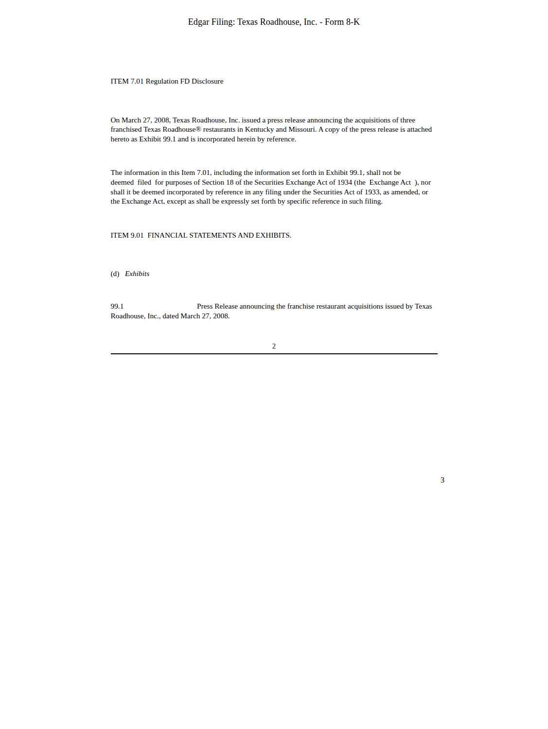Edgar Filing: Texas Roadhouse, Inc. - Form 8-K
ITEM 7.01 Regulation FD Disclosure
On March 27, 2008, Texas Roadhouse, Inc. issued a press release announcing the acquisitions of three franchised Texas Roadhouse® restaurants in Kentucky and Missouri. A copy of the press release is attached hereto as Exhibit 99.1 and is incorporated herein by reference.
The information in this Item 7.01, including the information set forth in Exhibit 99.1, shall not be deemed filed for purposes of Section 18 of the Securities Exchange Act of 1934 (the Exchange Act ), nor shall it be deemed incorporated by reference in any filing under the Securities Act of 1933, as amended, or the Exchange Act, except as shall be expressly set forth by specific reference in such filing.
ITEM 9.01 FINANCIAL STATEMENTS AND EXHIBITS.
(d) Exhibits
99.1 Press Release announcing the franchise restaurant acquisitions issued by Texas Roadhouse, Inc., dated March 27, 2008.
2
3